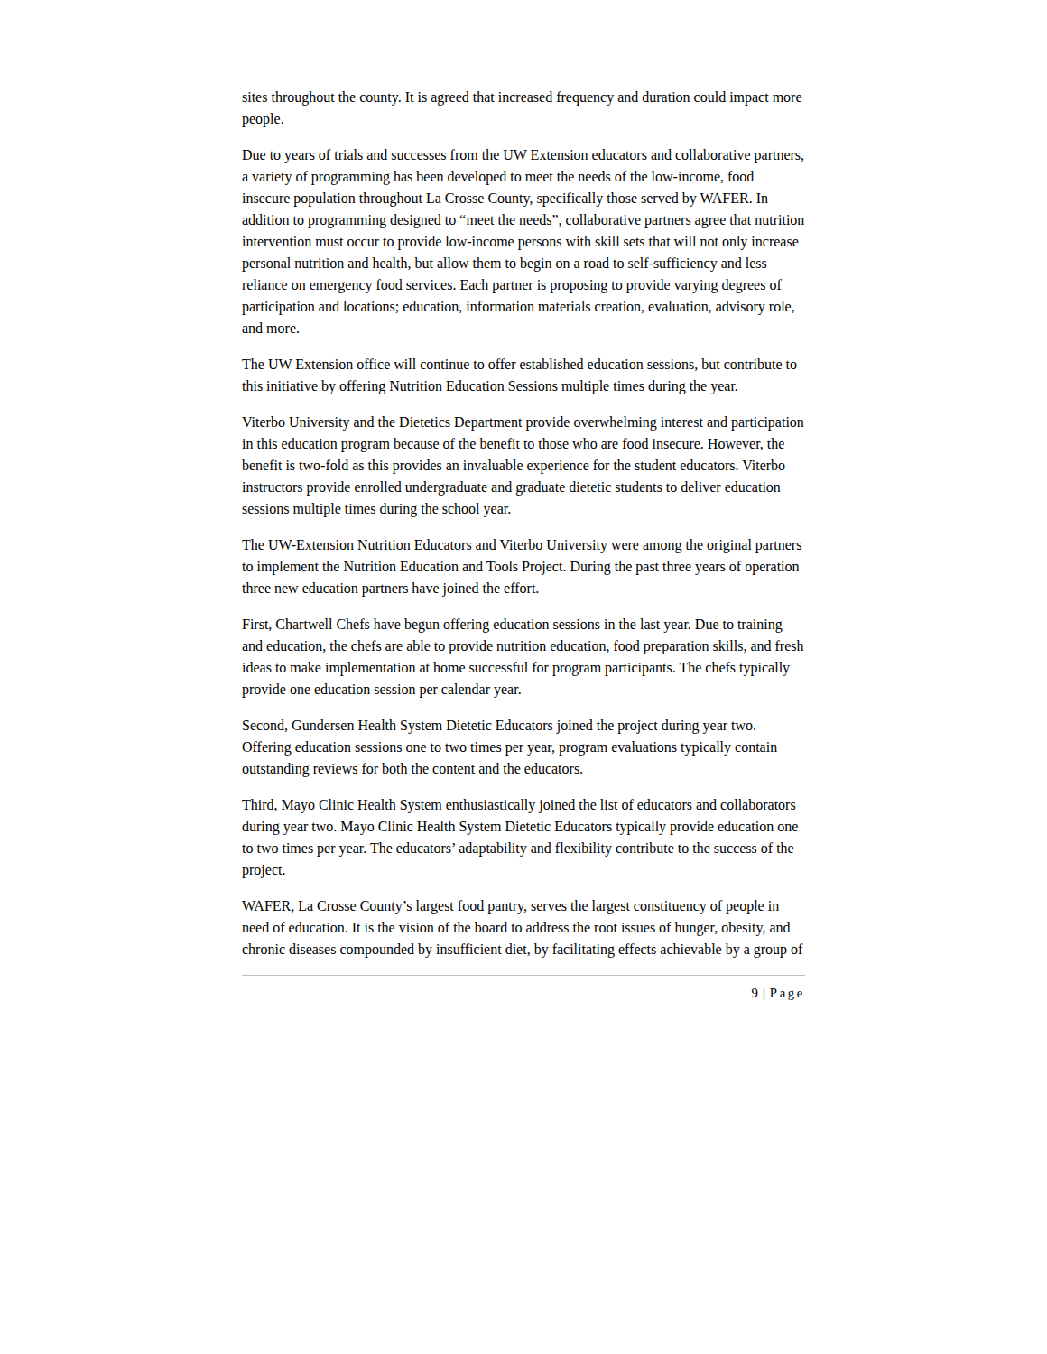sites throughout the county. It is agreed that increased frequency and duration could impact more people.
Due to years of trials and successes from the UW Extension educators and collaborative partners, a variety of programming has been developed to meet the needs of the low-income, food insecure population throughout La Crosse County, specifically those served by WAFER. In addition to programming designed to “meet the needs”, collaborative partners agree that nutrition intervention must occur to provide low-income persons with skill sets that will not only increase personal nutrition and health, but allow them to begin on a road to self-sufficiency and less reliance on emergency food services. Each partner is proposing to provide varying degrees of participation and locations; education, information materials creation, evaluation, advisory role, and more.
The UW Extension office will continue to offer established education sessions, but contribute to this initiative by offering Nutrition Education Sessions multiple times during the year.
Viterbo University and the Dietetics Department provide overwhelming interest and participation in this education program because of the benefit to those who are food insecure. However, the benefit is two-fold as this provides an invaluable experience for the student educators. Viterbo instructors provide enrolled undergraduate and graduate dietetic students to deliver education sessions multiple times during the school year.
The UW-Extension Nutrition Educators and Viterbo University were among the original partners to implement the Nutrition Education and Tools Project. During the past three years of operation three new education partners have joined the effort.
First, Chartwell Chefs have begun offering education sessions in the last year. Due to training and education, the chefs are able to provide nutrition education, food preparation skills, and fresh ideas to make implementation at home successful for program participants. The chefs typically provide one education session per calendar year.
Second, Gundersen Health System Dietetic Educators joined the project during year two. Offering education sessions one to two times per year, program evaluations typically contain outstanding reviews for both the content and the educators.
Third, Mayo Clinic Health System enthusiastically joined the list of educators and collaborators during year two. Mayo Clinic Health System Dietetic Educators typically provide education one to two times per year. The educators’ adaptability and flexibility contribute to the success of the project.
WAFER, La Crosse County’s largest food pantry, serves the largest constituency of people in need of education. It is the vision of the board to address the root issues of hunger, obesity, and chronic diseases compounded by insufficient diet, by facilitating effects achievable by a group of
9 | Page